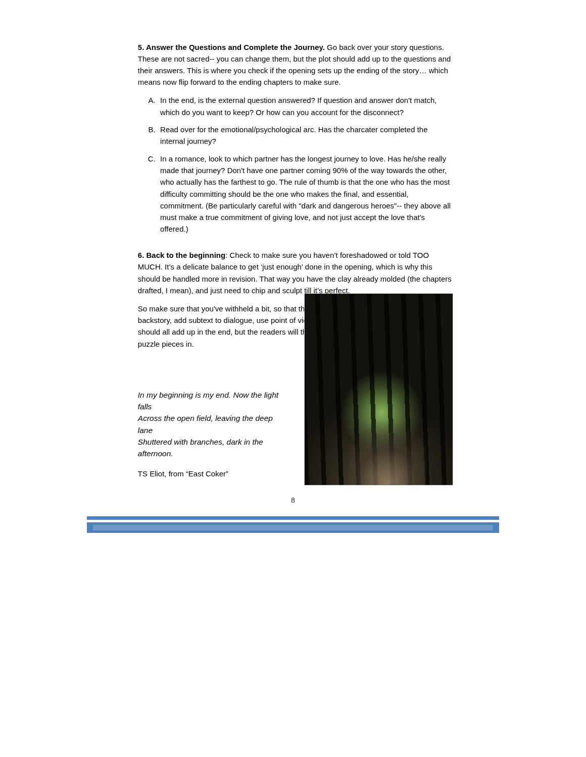5. Answer the Questions and Complete the Journey. Go back over your story questions. These are not sacred-- you can change them, but the plot should add up to the questions and their answers. This is where you check if the opening sets up the ending of the story… which means now flip forward to the ending chapters to make sure.
In the end, is the external question answered? If question and answer don't match, which do you want to keep? Or how can you account for the disconnect?
Read over for the emotional/psychological arc. Has the charcater completed the internal journey?
In a romance, look to which partner has the longest journey to love. Has he/she really made that journey? Don't have one partner coming 90% of the way towards the other, who actually has the farthest to go. The rule of thumb is that the one who has the most difficulty committing should be the one who makes the final, and essential, commitment. (Be particularly careful with "dark and dangerous heroes"-- they above all must make a true commitment of giving love, and not just accept the love that's offered.)
6. Back to the beginning: Check to make sure you haven’t foreshadowed or told TOO MUCH. It’s a delicate balance to get ‘just enough’ done in the opening, which is why this should be handled more in revision. That way you have the clay already molded (the chapters drafted, I mean), and just need to chip and sculpt till it’s perfect.
So make sure that you've withheld a bit, so that the reader has to participate. Bury your backstory, add subtext to dialogue, use point of view to make the reader guess at reality. It should all add up in the end, but the readers will thank you for letting them fit a few of the puzzle pieces in.
In my beginning is my end. Now the light falls
Across the open field, leaving the deep lane
Shuttered with branches, dark in the afternoon.
TS Eliot, from “East Coker”
8